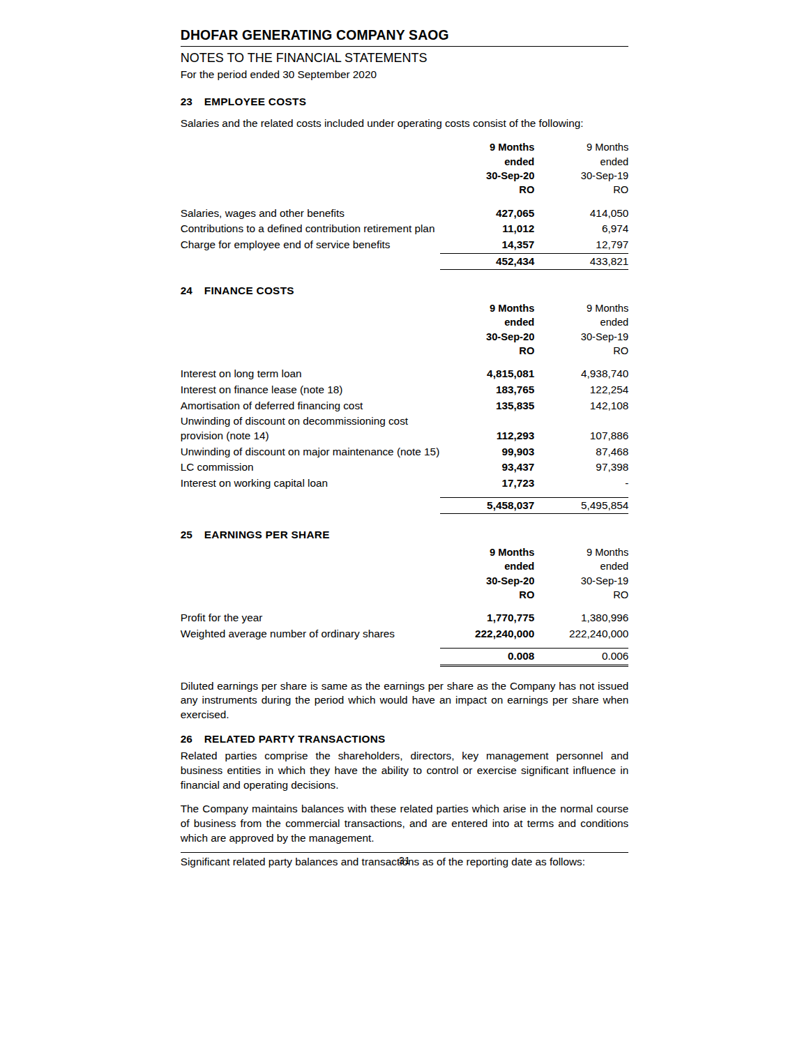DHOFAR GENERATING COMPANY SAOG
NOTES TO THE FINANCIAL STATEMENTS
For the period ended 30 September 2020
23
EMPLOYEE COSTS
Salaries and the related costs included under operating costs consist of the following:
| | 9 Months | 9 Months |
| | ended | ended |
| | 30-Sep-20 | 30-Sep-19 |
| | RO | RO |
| Salaries, wages and other benefits | 427,065 | 414,050 |
| Contributions to a defined contribution retirement plan | 11,012 | 6,974 |
| Charge for employee end of service benefits | 14,357 | 12,797 |
| | 452,434 | 433,821 |
24
FINANCE COSTS
| | 9 Months | 9 Months |
| | ended | ended |
| | 30-Sep-20 | 30-Sep-19 |
| | RO | RO |
| Interest on long term loan | 4,815,081 | 4,938,740 |
| Interest on finance lease (note 18) | 183,765 | 122,254 |
| Amortisation of deferred financing cost | 135,835 | 142,108 |
| Unwinding of discount on decommissioning cost provision (note 14) | 112,293 | 107,886 |
| Unwinding of discount on major maintenance (note 15) | 99,903 | 87,468 |
| LC commission | 93,437 | 97,398 |
| Interest on working capital loan | 17,723 | - |
| | 5,458,037 | 5,495,854 |
25
EARNINGS PER SHARE
| | 9 Months | 9 Months |
| | ended | ended |
| | 30-Sep-20 | 30-Sep-19 |
| | RO | RO |
| Profit for the year | 1,770,775 | 1,380,996 |
| Weighted average number of ordinary shares | 222,240,000 | 222,240,000 |
| | 0.008 | 0.006 |
Diluted earnings per share is same as the earnings per share as the Company has not issued any instruments during the period which would have an impact on earnings per share when exercised.
26
RELATED PARTY TRANSACTIONS
Related parties comprise the shareholders, directors, key management personnel and business entities in which they have the ability to control or exercise significant influence in financial and operating decisions.
The Company maintains balances with these related parties which arise in the normal course of business from the commercial transactions, and are entered into at terms and conditions which are approved by the management.
Significant related party balances and transactions as of the reporting date as follows:
31